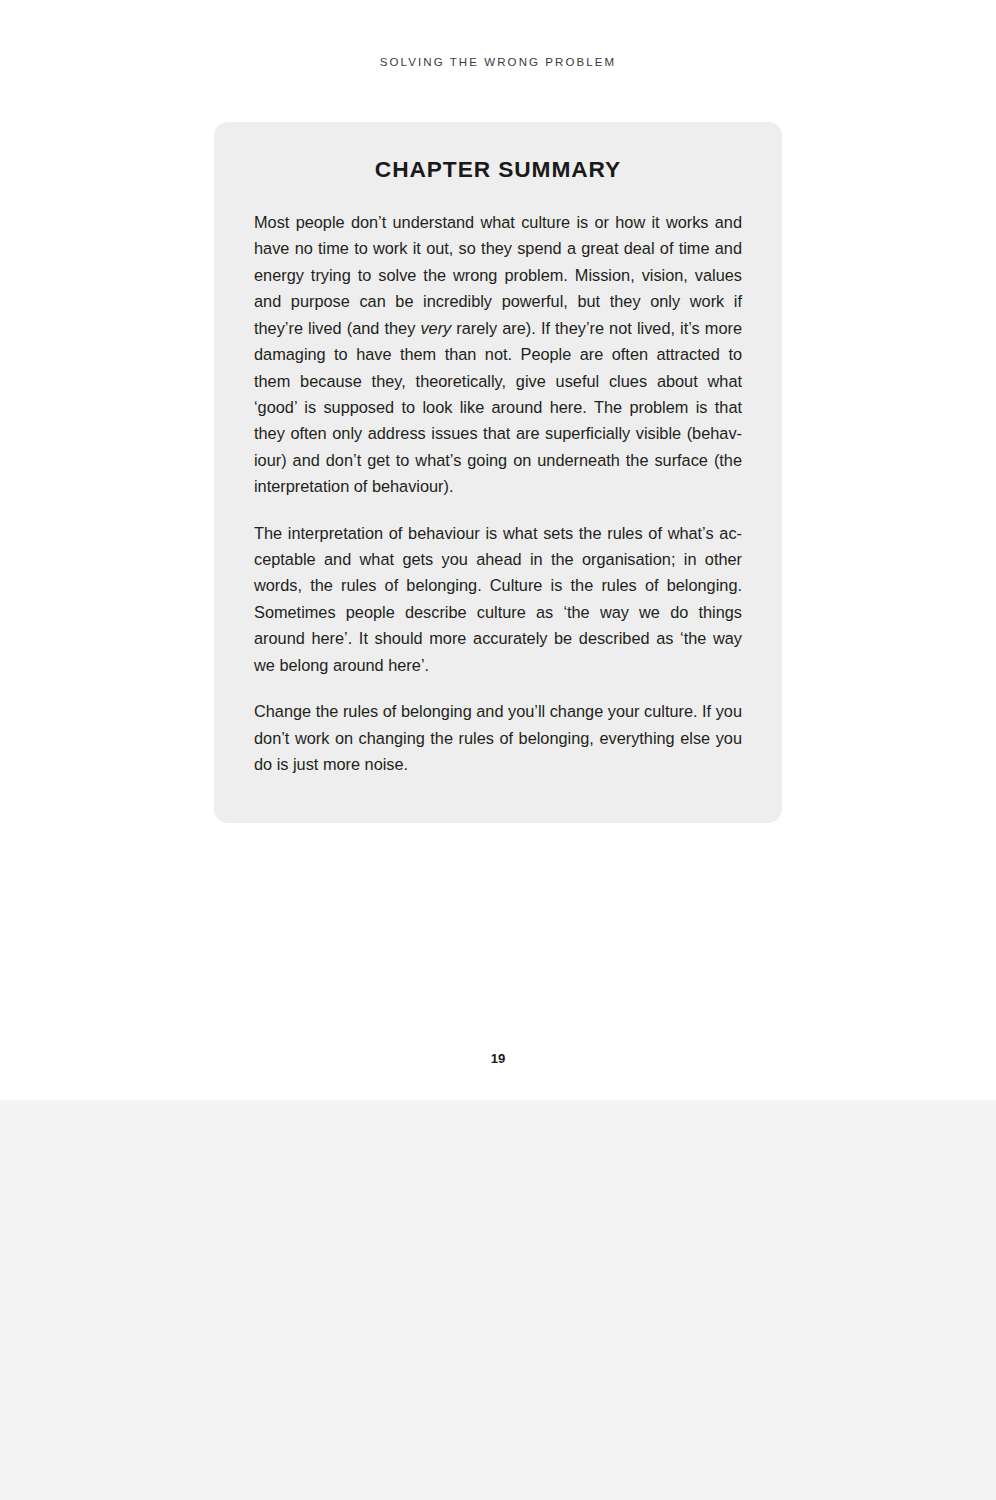Solving the Wrong Problem
CHAPTER SUMMARY
Most people don’t understand what culture is or how it works and have no time to work it out, so they spend a great deal of time and energy trying to solve the wrong problem. Mission, vision, values and purpose can be incredibly powerful, but they only work if they’re lived (and they very rarely are). If they’re not lived, it’s more damaging to have them than not. People are often attracted to them because they, theoretically, give useful clues about what ‘good’ is supposed to look like around here. The problem is that they often only address issues that are superficially visible (behaviour) and don’t get to what’s going on underneath the surface (the interpretation of behaviour).
The interpretation of behaviour is what sets the rules of what’s acceptable and what gets you ahead in the organisation; in other words, the rules of belonging. Culture is the rules of belonging. Sometimes people describe culture as ‘the way we do things around here’. It should more accurately be described as ‘the way we belong around here’.
Change the rules of belonging and you’ll change your culture. If you don’t work on changing the rules of belonging, everything else you do is just more noise.
19